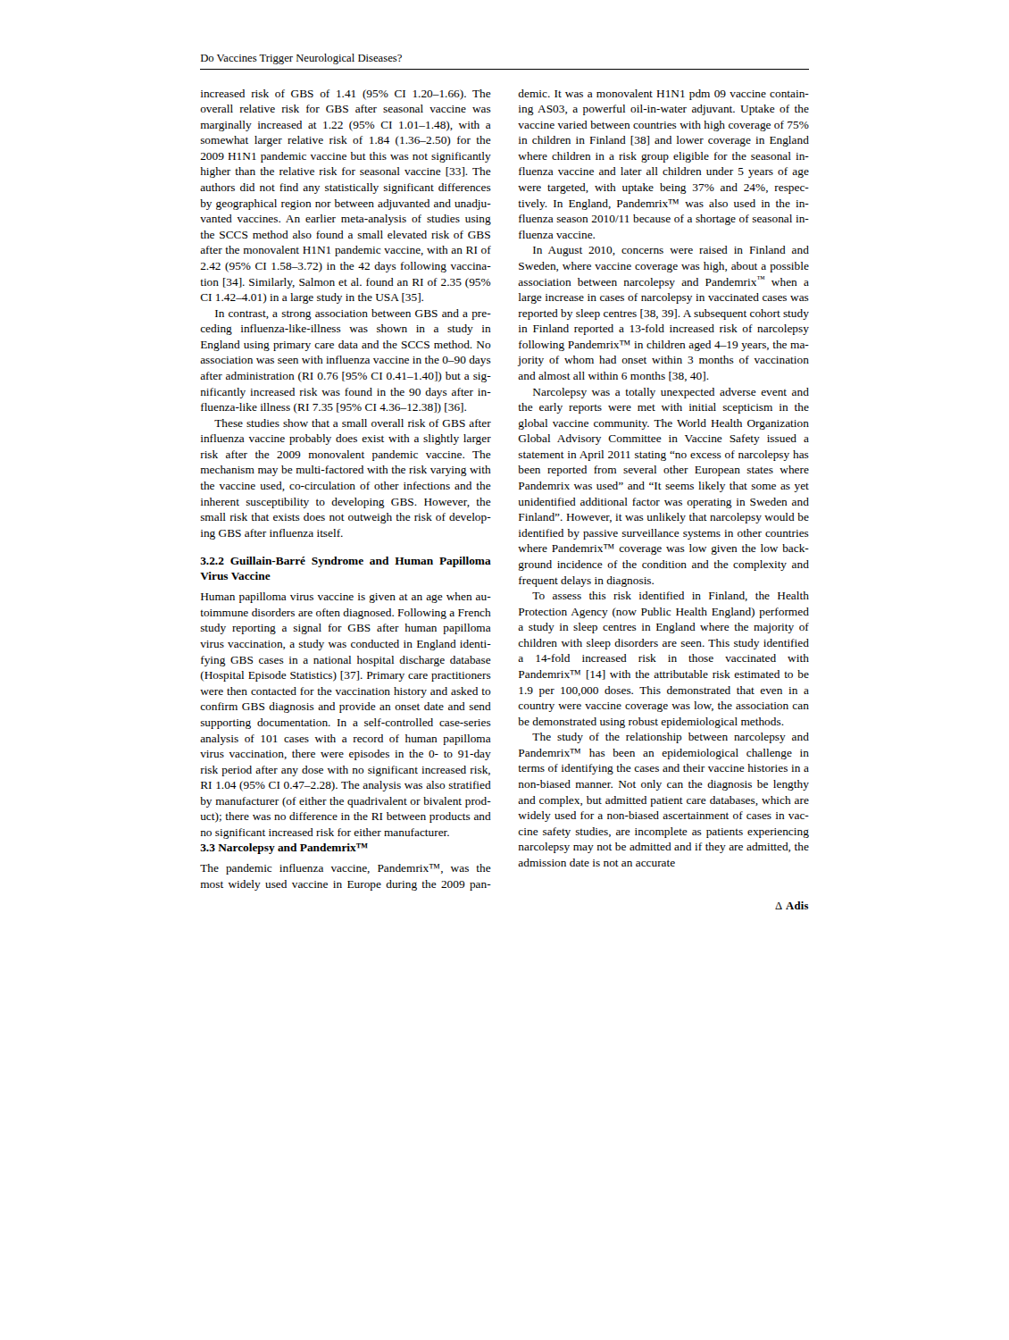Do Vaccines Trigger Neurological Diseases?
increased risk of GBS of 1.41 (95% CI 1.20–1.66). The overall relative risk for GBS after seasonal vaccine was marginally increased at 1.22 (95% CI 1.01–1.48), with a somewhat larger relative risk of 1.84 (1.36–2.50) for the 2009 H1N1 pandemic vaccine but this was not significantly higher than the relative risk for seasonal vaccine [33]. The authors did not find any statistically significant differences by geographical region nor between adjuvanted and unadjuvanted vaccines. An earlier meta-analysis of studies using the SCCS method also found a small elevated risk of GBS after the monovalent H1N1 pandemic vaccine, with an RI of 2.42 (95% CI 1.58–3.72) in the 42 days following vaccination [34]. Similarly, Salmon et al. found an RI of 2.35 (95% CI 1.42–4.01) in a large study in the USA [35].
In contrast, a strong association between GBS and a preceding influenza-like-illness was shown in a study in England using primary care data and the SCCS method. No association was seen with influenza vaccine in the 0–90 days after administration (RI 0.76 [95% CI 0.41–1.40]) but a significantly increased risk was found in the 90 days after influenza-like illness (RI 7.35 [95% CI 4.36–12.38]) [36].
These studies show that a small overall risk of GBS after influenza vaccine probably does exist with a slightly larger risk after the 2009 monovalent pandemic vaccine. The mechanism may be multi-factored with the risk varying with the vaccine used, co-circulation of other infections and the inherent susceptibility to developing GBS. However, the small risk that exists does not outweigh the risk of developing GBS after influenza itself.
3.2.2 Guillain-Barré Syndrome and Human Papilloma Virus Vaccine
Human papilloma virus vaccine is given at an age when autoimmune disorders are often diagnosed. Following a French study reporting a signal for GBS after human papilloma virus vaccination, a study was conducted in England identifying GBS cases in a national hospital discharge database (Hospital Episode Statistics) [37]. Primary care practitioners were then contacted for the vaccination history and asked to confirm GBS diagnosis and provide an onset date and send supporting documentation. In a self-controlled case-series analysis of 101 cases with a record of human papilloma virus vaccination, there were episodes in the 0- to 91-day risk period after any dose with no significant increased risk, RI 1.04 (95% CI 0.47–2.28). The analysis was also stratified by manufacturer (of either the quadrivalent or bivalent product); there was no difference in the RI between products and no significant increased risk for either manufacturer.
3.3 Narcolepsy and Pandemrix™
The pandemic influenza vaccine, Pandemrix™, was the most widely used vaccine in Europe during the 2009 pandemic. It was a monovalent H1N1 pdm 09 vaccine containing AS03, a powerful oil-in-water adjuvant. Uptake of the vaccine varied between countries with high coverage of 75% in children in Finland [38] and lower coverage in England where children in a risk group eligible for the seasonal influenza vaccine and later all children under 5 years of age were targeted, with uptake being 37% and 24%, respectively. In England, Pandemrix™ was also used in the influenza season 2010/11 because of a shortage of seasonal influenza vaccine.
In August 2010, concerns were raised in Finland and Sweden, where vaccine coverage was high, about a possible association between narcolepsy and Pandemrix™ when a large increase in cases of narcolepsy in vaccinated cases was reported by sleep centres [38, 39]. A subsequent cohort study in Finland reported a 13-fold increased risk of narcolepsy following Pandemrix™ in children aged 4–19 years, the majority of whom had onset within 3 months of vaccination and almost all within 6 months [38, 40].
Narcolepsy was a totally unexpected adverse event and the early reports were met with initial scepticism in the global vaccine community. The World Health Organization Global Advisory Committee in Vaccine Safety issued a statement in April 2011 stating “no excess of narcolepsy has been reported from several other European states where Pandemrix was used” and “It seems likely that some as yet unidentified additional factor was operating in Sweden and Finland”. However, it was unlikely that narcolepsy would be identified by passive surveillance systems in other countries where Pandemrix™ coverage was low given the low background incidence of the condition and the complexity and frequent delays in diagnosis.
To assess this risk identified in Finland, the Health Protection Agency (now Public Health England) performed a study in sleep centres in England where the majority of children with sleep disorders are seen. This study identified a 14-fold increased risk in those vaccinated with Pandemrix™ [14] with the attributable risk estimated to be 1.9 per 100,000 doses. This demonstrated that even in a country were vaccine coverage was low, the association can be demonstrated using robust epidemiological methods.
The study of the relationship between narcolepsy and Pandemrix™ has been an epidemiological challenge in terms of identifying the cases and their vaccine histories in a non-biased manner. Not only can the diagnosis be lengthy and complex, but admitted patient care databases, which are widely used for a non-biased ascertainment of cases in vaccine safety studies, are incomplete as patients experiencing narcolepsy may not be admitted and if they are admitted, the admission date is not an accurate
Δ Adis